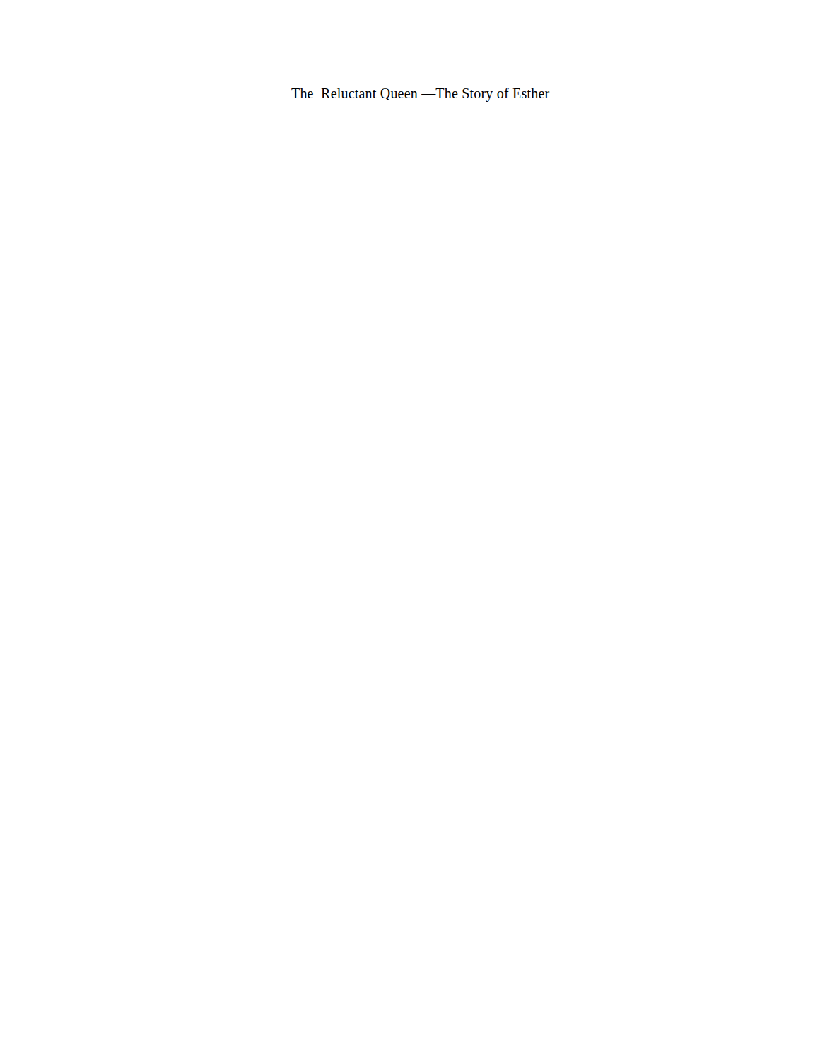The Reluctant Queen —The Story of Esther